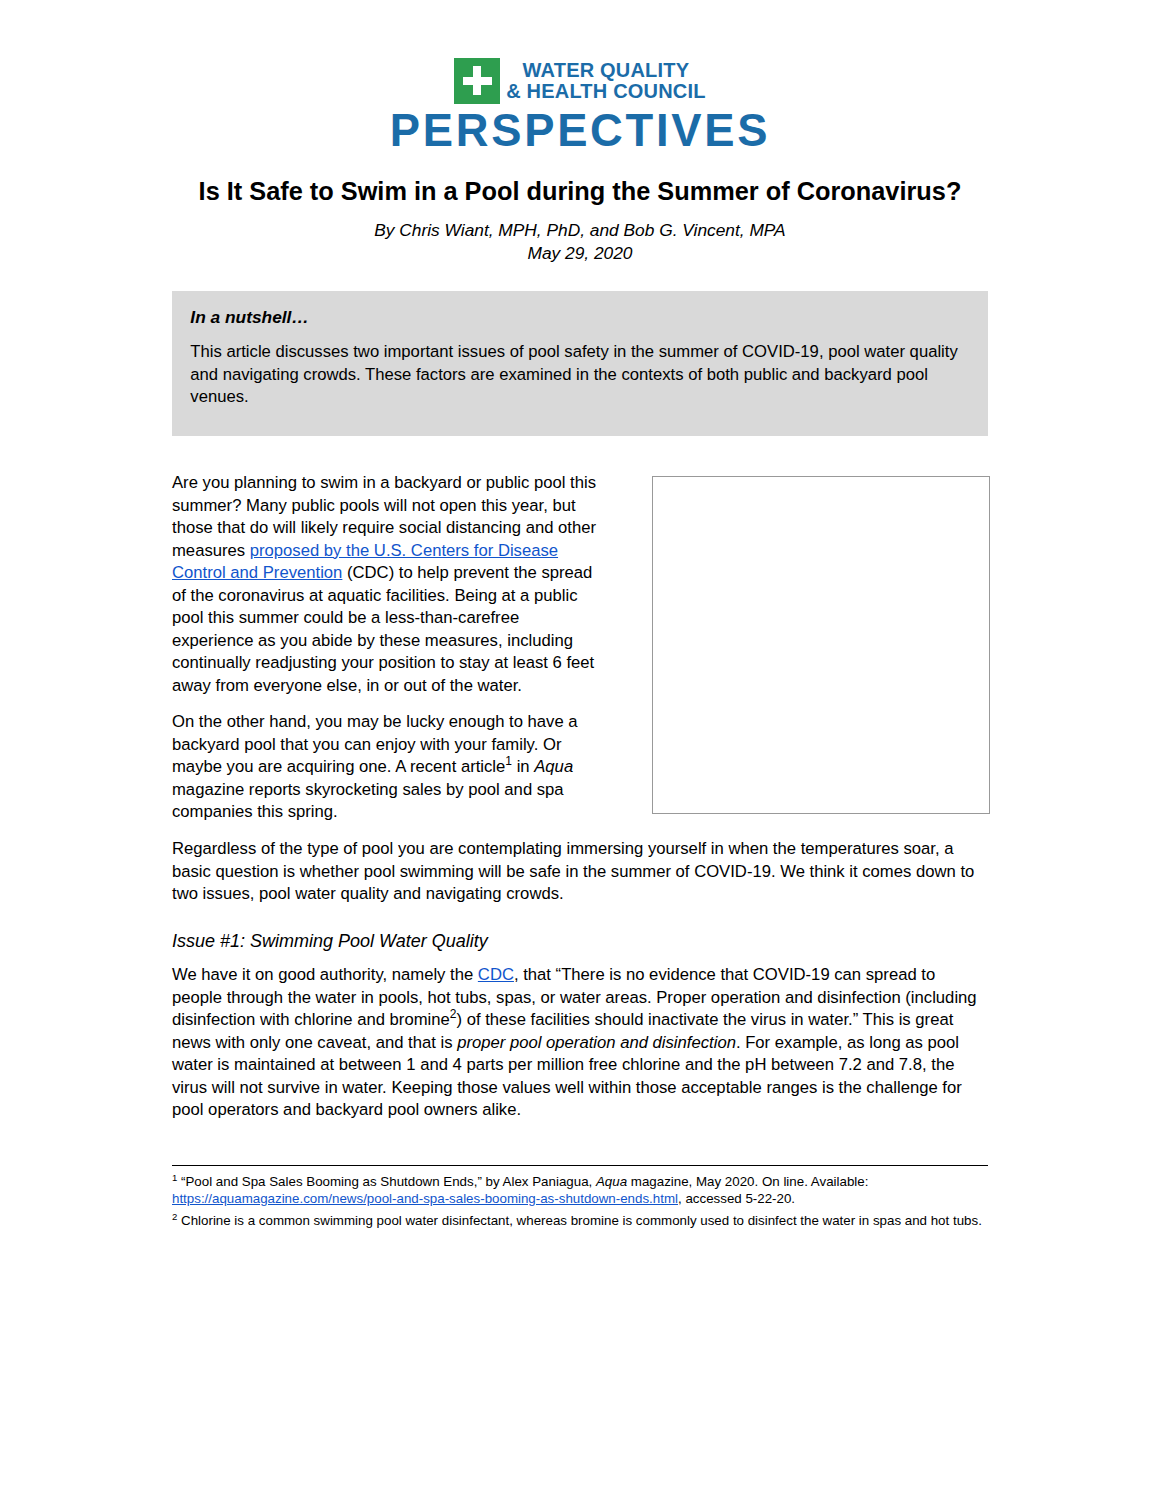WATER QUALITY & HEALTH COUNCIL
PERSPECTIVES
Is It Safe to Swim in a Pool during the Summer of Coronavirus?
By Chris Wiant, MPH, PhD, and Bob G. Vincent, MPA
May 29, 2020
In a nutshell…
This article discusses two important issues of pool safety in the summer of COVID-19, pool water quality and navigating crowds. These factors are examined in the contexts of both public and backyard pool venues.
Are you planning to swim in a backyard or public pool this summer? Many public pools will not open this year, but those that do will likely require social distancing and other measures proposed by the U.S. Centers for Disease Control and Prevention (CDC) to help prevent the spread of the coronavirus at aquatic facilities. Being at a public pool this summer could be a less-than-carefree experience as you abide by these measures, including continually readjusting your position to stay at least 6 feet away from everyone else, in or out of the water.
On the other hand, you may be lucky enough to have a backyard pool that you can enjoy with your family. Or maybe you are acquiring one. A recent article1 in Aqua magazine reports skyrocketing sales by pool and spa companies this spring.
Regardless of the type of pool you are contemplating immersing yourself in when the temperatures soar, a basic question is whether pool swimming will be safe in the summer of COVID-19. We think it comes down to two issues, pool water quality and navigating crowds.
Issue #1: Swimming Pool Water Quality
We have it on good authority, namely the CDC, that “There is no evidence that COVID-19 can spread to people through the water in pools, hot tubs, spas, or water areas. Proper operation and disinfection (including disinfection with chlorine and bromine2) of these facilities should inactivate the virus in water.” This is great news with only one caveat, and that is proper pool operation and disinfection. For example, as long as pool water is maintained at between 1 and 4 parts per million free chlorine and the pH between 7.2 and 7.8, the virus will not survive in water. Keeping those values well within those acceptable ranges is the challenge for pool operators and backyard pool owners alike.
1 “Pool and Spa Sales Booming as Shutdown Ends,” by Alex Paniagua, Aqua magazine, May 2020. On line. Available: https://aquamagazine.com/news/pool-and-spa-sales-booming-as-shutdown-ends.html, accessed 5-22-20.
2 Chlorine is a common swimming pool water disinfectant, whereas bromine is commonly used to disinfect the water in spas and hot tubs.